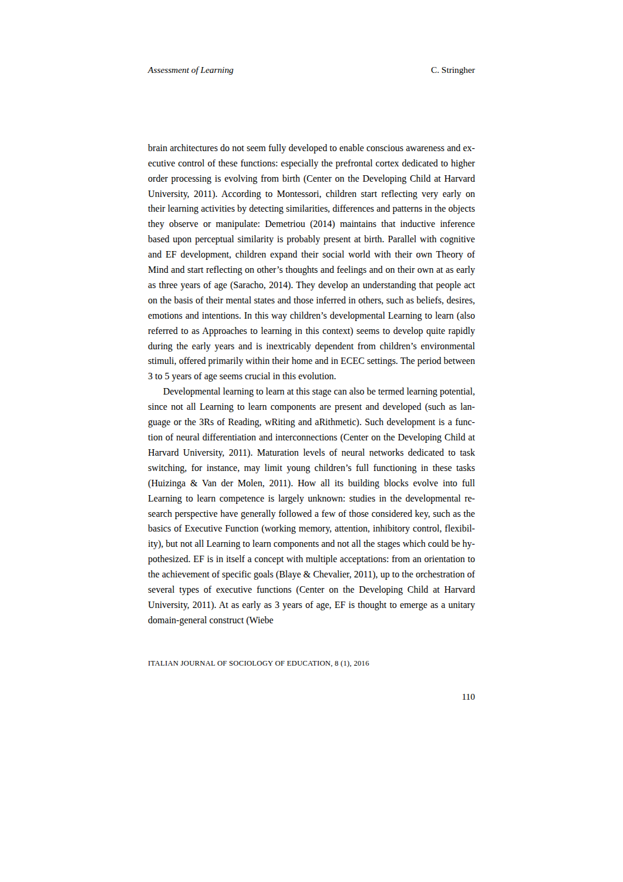Assessment of Learning C. Stringher
brain architectures do not seem fully developed to enable conscious awareness and executive control of these functions: especially the prefrontal cortex dedicated to higher order processing is evolving from birth (Center on the Developing Child at Harvard University, 2011). According to Montessori, children start reflecting very early on their learning activities by detecting similarities, differences and patterns in the objects they observe or manipulate: Demetriou (2014) maintains that inductive inference based upon perceptual similarity is probably present at birth. Parallel with cognitive and EF development, children expand their social world with their own Theory of Mind and start reflecting on other’s thoughts and feelings and on their own at as early as three years of age (Saracho, 2014). They develop an understanding that people act on the basis of their mental states and those inferred in others, such as beliefs, desires, emotions and intentions. In this way children’s developmental Learning to learn (also referred to as Approaches to learning in this context) seems to develop quite rapidly during the early years and is inextricably dependent from children’s environmental stimuli, offered primarily within their home and in ECEC settings. The period between 3 to 5 years of age seems crucial in this evolution.
Developmental learning to learn at this stage can also be termed learning potential, since not all Learning to learn components are present and developed (such as language or the 3Rs of Reading, wRiting and aRithmetic). Such development is a function of neural differentiation and interconnections (Center on the Developing Child at Harvard University, 2011). Maturation levels of neural networks dedicated to task switching, for instance, may limit young children’s full functioning in these tasks (Huizinga & Van der Molen, 2011). How all its building blocks evolve into full Learning to learn competence is largely unknown: studies in the developmental research perspective have generally followed a few of those considered key, such as the basics of Executive Function (working memory, attention, inhibitory control, flexibility), but not all Learning to learn components and not all the stages which could be hypothesized. EF is in itself a concept with multiple acceptations: from an orientation to the achievement of specific goals (Blaye & Chevalier, 2011), up to the orchestration of several types of executive functions (Center on the Developing Child at Harvard University, 2011). At as early as 3 years of age, EF is thought to emerge as a unitary domain-general construct (Wiebe
Italian Journal of Sociology of Education, 8 (1), 2016
110